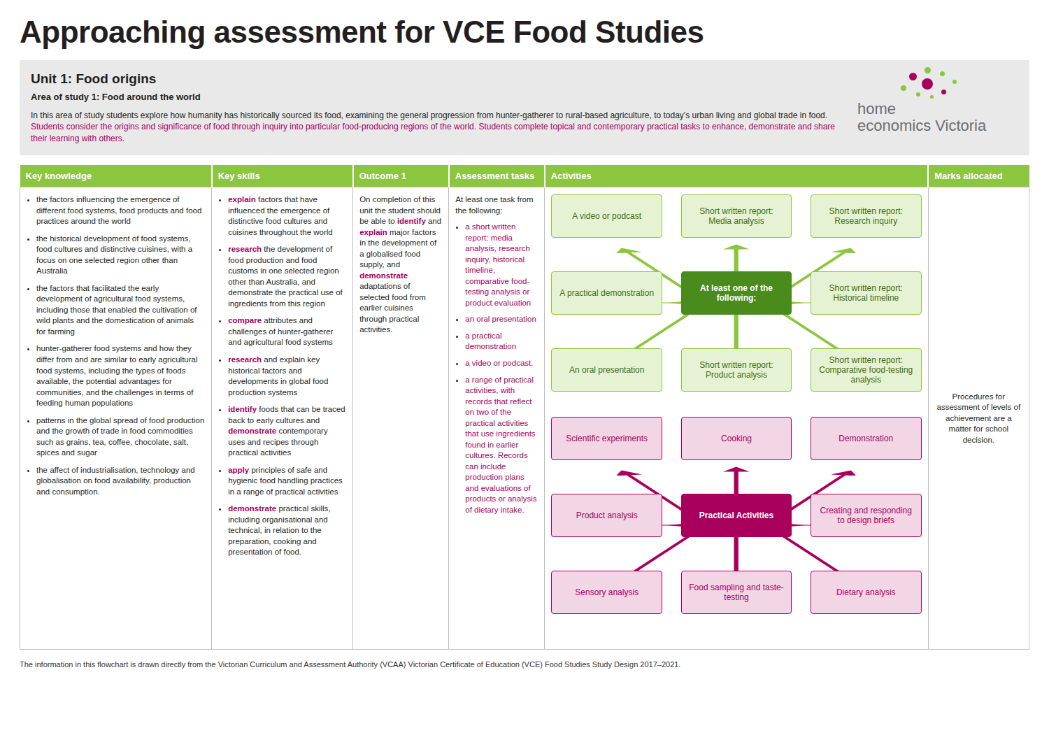Approaching assessment for VCE Food Studies
home
economics Victoria
Unit 1: Food origins
Area of study 1: Food around the world
In this area of study students explore how humanity has historically sourced its food, examining the general progression from hunter-gatherer to rural-based agriculture, to today’s urban living and global trade in food. Students consider the origins and significance of food through inquiry into particular food-producing regions of the world. Students complete topical and contemporary practical tasks to enhance, demonstrate and share their learning with others.
| Key knowledge | Key skills | Outcome 1 | Assessment tasks | Activities | Marks allocated |
| --- | --- | --- | --- | --- | --- |
| the factors influencing the emergence of different food systems, food products and food practices around the world the historical development of food systems, food cultures and distinctive cuisines, with a focus on one selected region other than Australia the factors that facilitated the early development of agricultural food systems, including those that enabled the cultivation of wild plants and the domestication of animals for farming hunter-gatherer food systems and how they differ from and are similar to early agricultural food systems, including the types of foods available, the potential advantages for communities, and the challenges in terms of feeding human populations patterns in the global spread of food production and the growth of trade in food commodities such as grains, tea, coffee, chocolate, salt, spices and sugar the affect of industrialisation, technology and globalisation on food availability, production and consumption. | explain factors that have influenced the emergence of distinctive food cultures and cuisines throughout the world research the development of food production and food customs in one selected region other than Australia, and demonstrate the practical use of ingredients from this region compare attributes and challenges of hunter-gatherer and agricultural food systems research and explain key historical factors and developments in global food production systems identify foods that can be traced back to early cultures and demonstrate contemporary uses and recipes through practical activities apply principles of safe and hygienic food handling practices in a range of practical activities demonstrate practical skills, including organisational and technical, in relation to the preparation, cooking and presentation of food. | On completion of this unit the student should be able to identify and explain major factors in the development of a globalised food supply, and demonstrate adaptations of selected food from earlier cuisines through practical activities. | At least one task from the following: a short written report: media analysis, research inquiry, historical timeline, comparative food-testing analysis or product evaluation an oral presentation a practical demonstration a video or podcast. a range of practical activities, with records that reflect on two of the practical activities that use ingredients found in earlier cultures. Records can include production plans and evaluations of products or analysis of dietary intake. | A video or podcast Short written report: Media analysis Short written report: Research inquiry A practical demonstration At least one of the following: Short written report: Historical timeline An oral presentation Short written report: Product analysis Short written report: Comparative food-testing analysis Scientific experiments Cooking Demonstration Product analysis Practical Activities Creating and responding to design briefs Sensory analysis Food sampling and taste-testing Dietary analysis | Procedures for assessment of levels of achievement are a matter for school decision. |
The information in this flowchart is drawn directly from the Victorian Curriculum and Assessment Authority (VCAA) Victorian Certificate of Education (VCE) Food Studies Study Design 2017–2021.